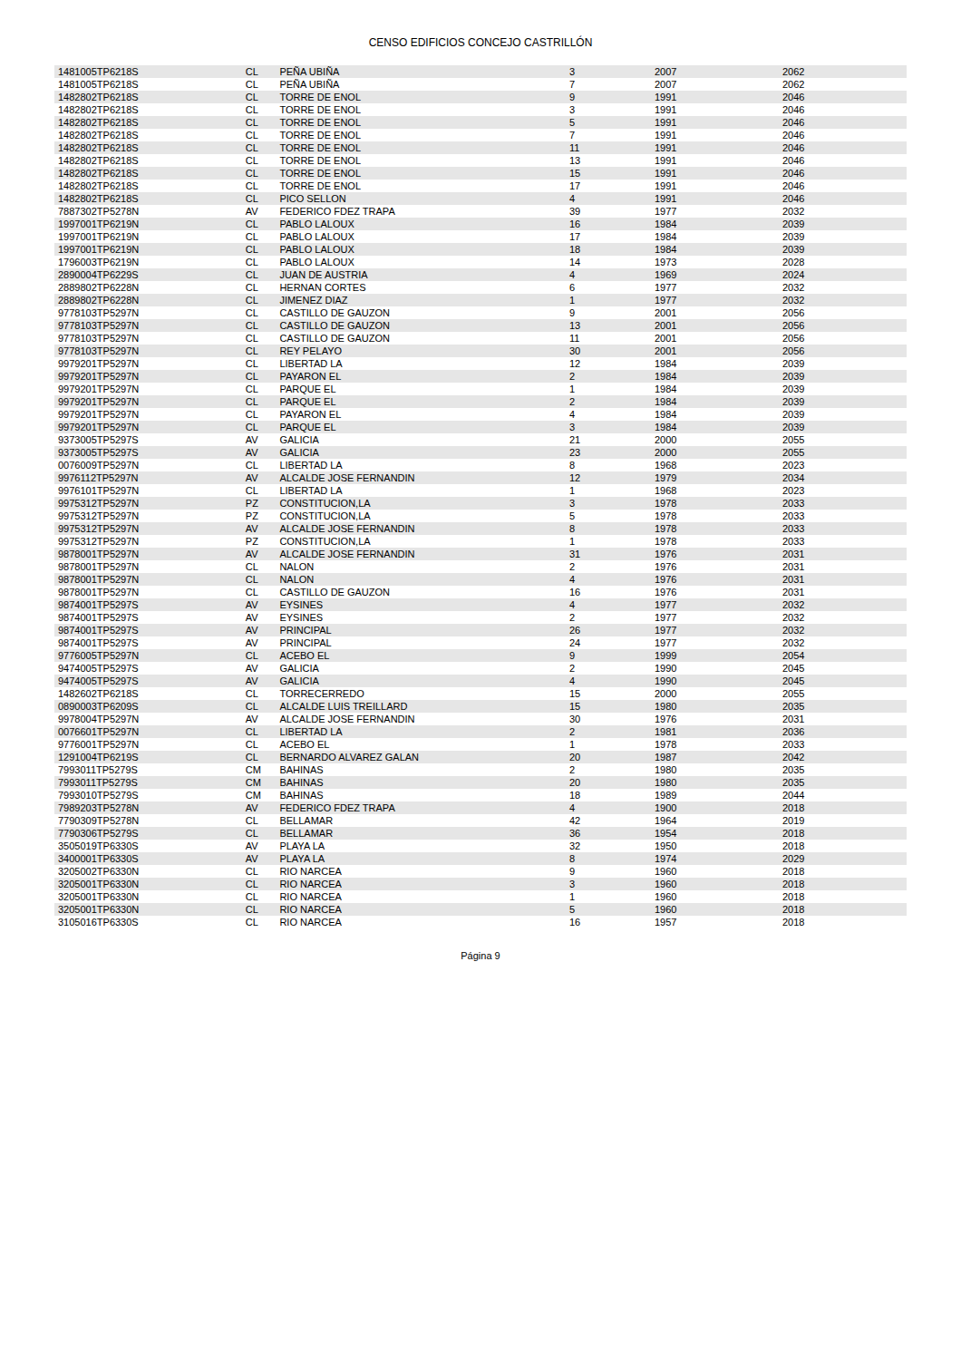CENSO EDIFICIOS CONCEJO CASTRILLÓN
| 1481005TP6218S | CL | PEÑA UBIÑA | 3 | 2007 | 2062 |
| 1481005TP6218S | CL | PEÑA UBIÑA | 7 | 2007 | 2062 |
| 1482802TP6218S | CL | TORRE DE ENOL | 9 | 1991 | 2046 |
| 1482802TP6218S | CL | TORRE DE ENOL | 3 | 1991 | 2046 |
| 1482802TP6218S | CL | TORRE DE ENOL | 5 | 1991 | 2046 |
| 1482802TP6218S | CL | TORRE DE ENOL | 7 | 1991 | 2046 |
| 1482802TP6218S | CL | TORRE DE ENOL | 11 | 1991 | 2046 |
| 1482802TP6218S | CL | TORRE DE ENOL | 13 | 1991 | 2046 |
| 1482802TP6218S | CL | TORRE DE ENOL | 15 | 1991 | 2046 |
| 1482802TP6218S | CL | TORRE DE ENOL | 17 | 1991 | 2046 |
| 1482802TP6218S | CL | PICO SELLON | 4 | 1991 | 2046 |
| 7887302TP5278N | AV | FEDERICO FDEZ TRAPA | 39 | 1977 | 2032 |
| 1997001TP6219N | CL | PABLO LALOUX | 16 | 1984 | 2039 |
| 1997001TP6219N | CL | PABLO LALOUX | 17 | 1984 | 2039 |
| 1997001TP6219N | CL | PABLO LALOUX | 18 | 1984 | 2039 |
| 1796003TP6219N | CL | PABLO LALOUX | 14 | 1973 | 2028 |
| 2890004TP6229S | CL | JUAN DE AUSTRIA | 4 | 1969 | 2024 |
| 2889802TP6228N | CL | HERNAN CORTES | 6 | 1977 | 2032 |
| 2889802TP6228N | CL | JIMENEZ DIAZ | 1 | 1977 | 2032 |
| 9778103TP5297N | CL | CASTILLO DE GAUZON | 9 | 2001 | 2056 |
| 9778103TP5297N | CL | CASTILLO DE GAUZON | 13 | 2001 | 2056 |
| 9778103TP5297N | CL | CASTILLO DE GAUZON | 11 | 2001 | 2056 |
| 9778103TP5297N | CL | REY PELAYO | 30 | 2001 | 2056 |
| 9979201TP5297N | CL | LIBERTAD LA | 12 | 1984 | 2039 |
| 9979201TP5297N | CL | PAYARON EL | 2 | 1984 | 2039 |
| 9979201TP5297N | CL | PARQUE EL | 1 | 1984 | 2039 |
| 9979201TP5297N | CL | PARQUE EL | 2 | 1984 | 2039 |
| 9979201TP5297N | CL | PAYARON EL | 4 | 1984 | 2039 |
| 9979201TP5297N | CL | PARQUE EL | 3 | 1984 | 2039 |
| 9373005TP5297S | AV | GALICIA | 21 | 2000 | 2055 |
| 9373005TP5297S | AV | GALICIA | 23 | 2000 | 2055 |
| 0076009TP5297N | CL | LIBERTAD LA | 8 | 1968 | 2023 |
| 9976112TP5297N | AV | ALCALDE JOSE FERNANDIN | 12 | 1979 | 2034 |
| 9976101TP5297N | CL | LIBERTAD LA | 1 | 1968 | 2023 |
| 9975312TP5297N | PZ | CONSTITUCION,LA | 3 | 1978 | 2033 |
| 9975312TP5297N | PZ | CONSTITUCION,LA | 5 | 1978 | 2033 |
| 9975312TP5297N | AV | ALCALDE JOSE FERNANDIN | 8 | 1978 | 2033 |
| 9975312TP5297N | PZ | CONSTITUCION,LA | 1 | 1978 | 2033 |
| 9878001TP5297N | AV | ALCALDE JOSE FERNANDIN | 31 | 1976 | 2031 |
| 9878001TP5297N | CL | NALON | 2 | 1976 | 2031 |
| 9878001TP5297N | CL | NALON | 4 | 1976 | 2031 |
| 9878001TP5297N | CL | CASTILLO DE GAUZON | 16 | 1976 | 2031 |
| 9874001TP5297S | AV | EYSINES | 4 | 1977 | 2032 |
| 9874001TP5297S | AV | EYSINES | 2 | 1977 | 2032 |
| 9874001TP5297S | AV | PRINCIPAL | 26 | 1977 | 2032 |
| 9874001TP5297S | AV | PRINCIPAL | 24 | 1977 | 2032 |
| 9776005TP5297N | CL | ACEBO EL | 9 | 1999 | 2054 |
| 9474005TP5297S | AV | GALICIA | 2 | 1990 | 2045 |
| 9474005TP5297S | AV | GALICIA | 4 | 1990 | 2045 |
| 1482602TP6218S | CL | TORRECERREDO | 15 | 2000 | 2055 |
| 0890003TP6209S | CL | ALCALDE LUIS TREILLARD | 15 | 1980 | 2035 |
| 9978004TP5297N | AV | ALCALDE JOSE FERNANDIN | 30 | 1976 | 2031 |
| 0076601TP5297N | CL | LIBERTAD LA | 2 | 1981 | 2036 |
| 9776001TP5297N | CL | ACEBO EL | 1 | 1978 | 2033 |
| 1291004TP6219S | CL | BERNARDO ALVAREZ GALAN | 20 | 1987 | 2042 |
| 7993011TP5279S | CM | BAHINAS | 2 | 1980 | 2035 |
| 7993011TP5279S | CM | BAHINAS | 20 | 1980 | 2035 |
| 7993010TP5279S | CM | BAHINAS | 18 | 1989 | 2044 |
| 7989203TP5278N | AV | FEDERICO FDEZ TRAPA | 4 | 1900 | 2018 |
| 7790309TP5278N | CL | BELLAMAR | 42 | 1964 | 2019 |
| 7790306TP5279S | CL | BELLAMAR | 36 | 1954 | 2018 |
| 3505019TP6330S | AV | PLAYA LA | 32 | 1950 | 2018 |
| 3400001TP6330S | AV | PLAYA LA | 8 | 1974 | 2029 |
| 3205002TP6330N | CL | RIO NARCEA | 9 | 1960 | 2018 |
| 3205001TP6330N | CL | RIO NARCEA | 3 | 1960 | 2018 |
| 3205001TP6330N | CL | RIO NARCEA | 1 | 1960 | 2018 |
| 3205001TP6330N | CL | RIO NARCEA | 5 | 1960 | 2018 |
| 3105016TP6330S | CL | RIO NARCEA | 16 | 1957 | 2018 |
Página 9